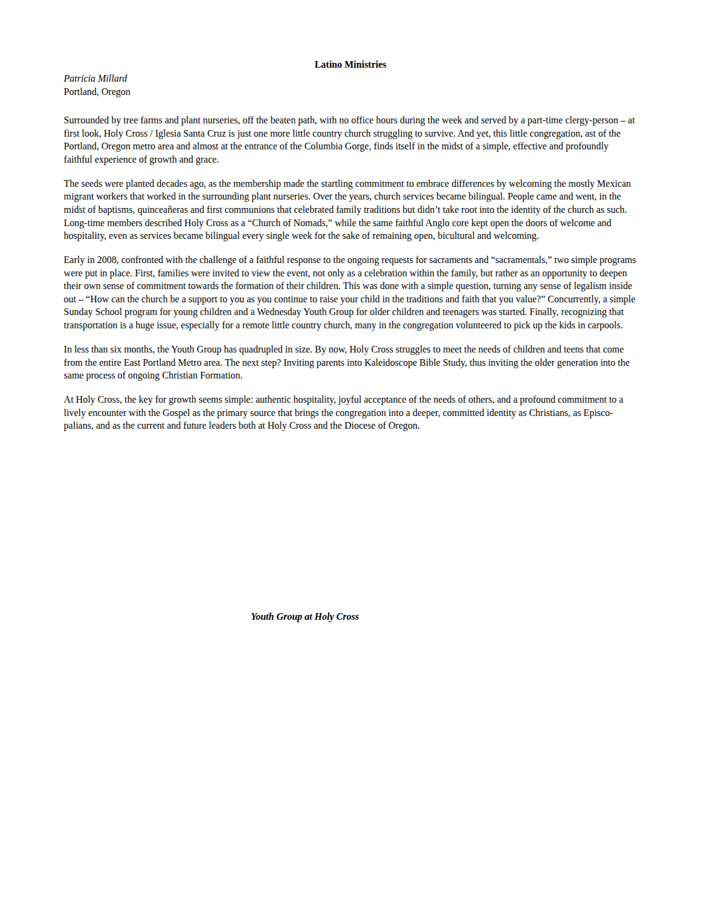Latino Ministries
Patricia Millard
Portland, Oregon
Surrounded by tree farms and plant nurseries, off the beaten path, with no office hours during the week and served by a part-time clergy-person – at first look, Holy Cross / Iglesia Santa Cruz is just one more little country church struggling to survive. And yet, this little congregation, ast of the Portland, Oregon metro area and almost at the entrance of the Columbia Gorge, finds itself in the midst of a simple, effective and profoundly faithful experience of growth and grace.
The seeds were planted decades ago, as the membership made the startling commitment to embrace differences by welcoming the mostly Mexican migrant workers that worked in the surrounding plant nurseries. Over the years, church services became bilingual. People came and went, in the midst of baptisms, quinceañeras and first communions that celebrated family traditions but didn’t take root into the identity of the church as such. Long-time members described Holy Cross as a “Church of Nomads,” while the same faithful Anglo core kept open the doors of welcome and hospitality, even as services became bilingual every single week for the sake of remaining open, bicultural and welcoming.
Early in 2008, confronted with the challenge of a faithful response to the ongoing requests for sacraments and “sacramentals,” two simple programs were put in place. First, families were invited to view the event, not only as a celebration within the family, but rather as an opportunity to deepen their own sense of commitment towards the formation of their children. This was done with a simple question, turning any sense of legalism inside out – “How can the church be a support to you as you continue to raise your child in the traditions and faith that you value?” Concurrently, a simple Sunday School program for young children and a Wednesday Youth Group for older children and teenagers was started. Finally, recognizing that transportation is a huge issue, especially for a remote little country church, many in the congregation volunteered to pick up the kids in carpools.
In less than six months, the Youth Group has quadrupled in size. By now, Holy Cross struggles to meet the needs of children and teens that come from the entire East Portland Metro area. The next step? Inviting parents into Kaleidoscope Bible Study, thus inviting the older generation into the same process of ongoing Christian Formation.
At Holy Cross, the key for growth seems simple: authentic hospitality, joyful acceptance of the needs of others, and a profound commitment to a lively encounter with the Gospel as the primary source that brings the congregation into a deeper, committed identity as Christians, as Episco-palians, and as the current and future leaders both at Holy Cross and the Diocese of Oregon.
Youth Group at Holy Cross